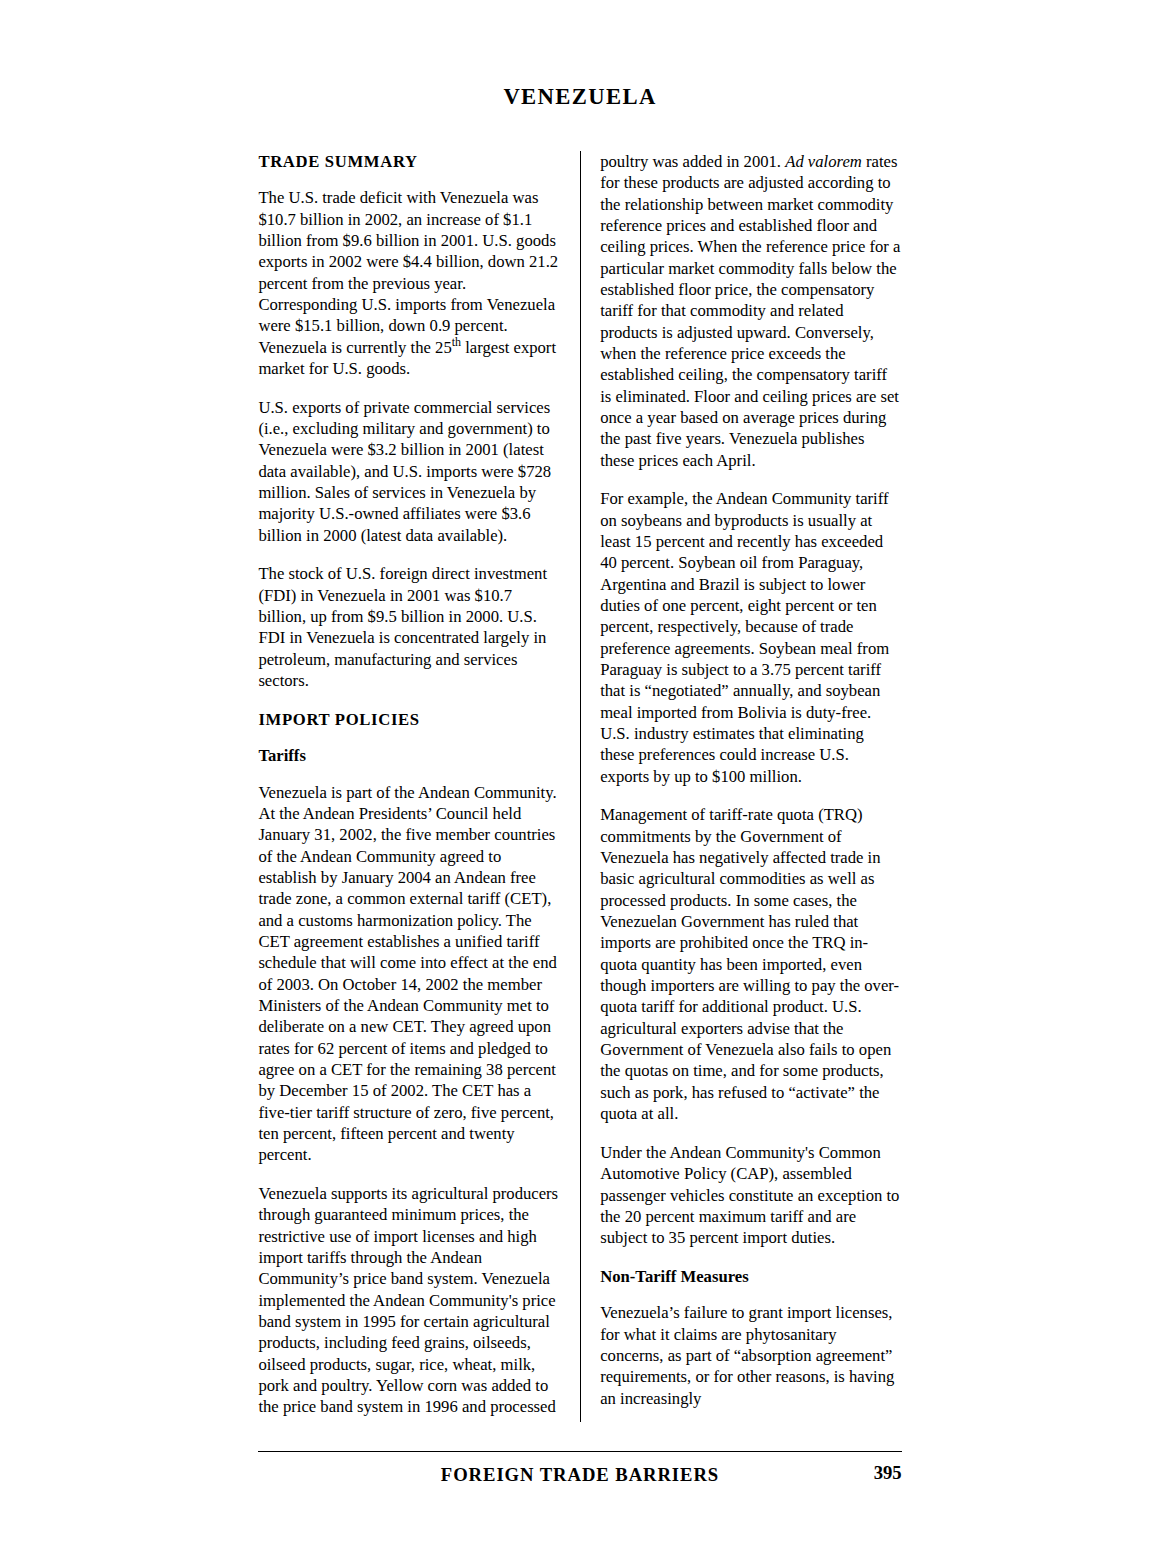VENEZUELA
TRADE SUMMARY
The U.S. trade deficit with Venezuela was $10.7 billion in 2002, an increase of $1.1 billion from $9.6 billion in 2001. U.S. goods exports in 2002 were $4.4 billion, down 21.2 percent from the previous year. Corresponding U.S. imports from Venezuela were $15.1 billion, down 0.9 percent. Venezuela is currently the 25th largest export market for U.S. goods.
U.S. exports of private commercial services (i.e., excluding military and government) to Venezuela were $3.2 billion in 2001 (latest data available), and U.S. imports were $728 million. Sales of services in Venezuela by majority U.S.-owned affiliates were $3.6 billion in 2000 (latest data available).
The stock of U.S. foreign direct investment (FDI) in Venezuela in 2001 was $10.7 billion, up from $9.5 billion in 2000. U.S. FDI in Venezuela is concentrated largely in petroleum, manufacturing and services sectors.
IMPORT POLICIES
Tariffs
Venezuela is part of the Andean Community. At the Andean Presidents’ Council held January 31, 2002, the five member countries of the Andean Community agreed to establish by January 2004 an Andean free trade zone, a common external tariff (CET), and a customs harmonization policy. The CET agreement establishes a unified tariff schedule that will come into effect at the end of 2003. On October 14, 2002 the member Ministers of the Andean Community met to deliberate on a new CET. They agreed upon rates for 62 percent of items and pledged to agree on a CET for the remaining 38 percent by December 15 of 2002. The CET has a five-tier tariff structure of zero, five percent, ten percent, fifteen percent and twenty percent.
Venezuela supports its agricultural producers through guaranteed minimum prices, the restrictive use of import licenses and high import tariffs through the Andean Community’s price band system. Venezuela implemented the Andean Community's price band system in 1995 for certain agricultural products, including feed grains, oilseeds, oilseed products, sugar, rice, wheat, milk, pork and poultry. Yellow corn was added to the price band system in 1996 and processed poultry was added in 2001. Ad valorem rates for these products are adjusted according to the relationship between market commodity reference prices and established floor and ceiling prices. When the reference price for a particular market commodity falls below the established floor price, the compensatory tariff for that commodity and related products is adjusted upward. Conversely, when the reference price exceeds the established ceiling, the compensatory tariff is eliminated. Floor and ceiling prices are set once a year based on average prices during the past five years. Venezuela publishes these prices each April.
For example, the Andean Community tariff on soybeans and byproducts is usually at least 15 percent and recently has exceeded 40 percent. Soybean oil from Paraguay, Argentina and Brazil is subject to lower duties of one percent, eight percent or ten percent, respectively, because of trade preference agreements. Soybean meal from Paraguay is subject to a 3.75 percent tariff that is “negotiated” annually, and soybean meal imported from Bolivia is duty-free. U.S. industry estimates that eliminating these preferences could increase U.S. exports by up to $100 million.
Management of tariff-rate quota (TRQ) commitments by the Government of Venezuela has negatively affected trade in basic agricultural commodities as well as processed products. In some cases, the Venezuelan Government has ruled that imports are prohibited once the TRQ in-quota quantity has been imported, even though importers are willing to pay the over-quota tariff for additional product. U.S. agricultural exporters advise that the Government of Venezuela also fails to open the quotas on time, and for some products, such as pork, has refused to “activate” the quota at all.
Under the Andean Community's Common Automotive Policy (CAP), assembled passenger vehicles constitute an exception to the 20 percent maximum tariff and are subject to 35 percent import duties.
Non-Tariff Measures
Venezuela’s failure to grant import licenses, for what it claims are phytosanitary concerns, as part of “absorption agreement” requirements, or for other reasons, is having an increasingly
FOREIGN TRADE BARRIERS 395